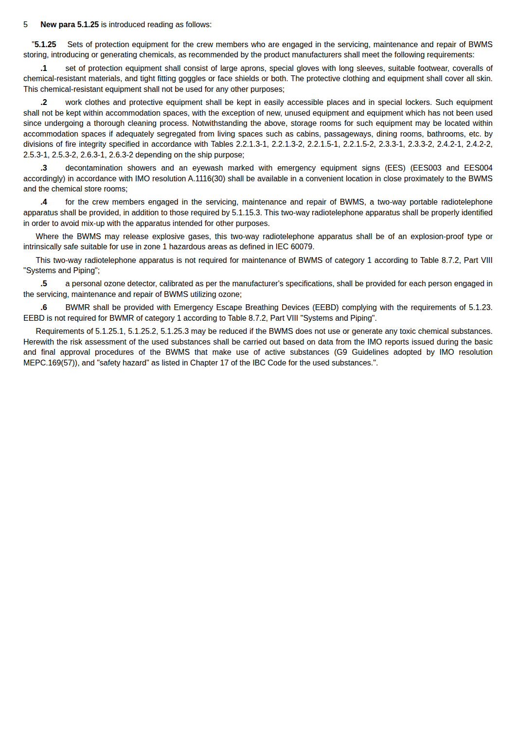5 New para 5.1.25 is introduced reading as follows:
"5.1.25 Sets of protection equipment for the crew members who are engaged in the servicing, maintenance and repair of BWMS storing, introducing or generating chemicals, as recommended by the product manufacturers shall meet the following requirements:
.1set of protection equipment shall consist of large aprons, special gloves with long sleeves, suitable footwear, coveralls of chemical-resistant materials, and tight fitting goggles or face shields or both. The protective clothing and equipment shall cover all skin. This chemical-resistant equipment shall not be used for any other purposes;
.2work clothes and protective equipment shall be kept in easily accessible places and in special lockers. Such equipment shall not be kept within accommodation spaces, with the exception of new, unused equipment and equipment which has not been used since undergoing a thorough cleaning process. Notwithstanding the above, storage rooms for such equipment may be located within accommodation spaces if adequately segregated from living spaces such as cabins, passageways, dining rooms, bathrooms, etc. by divisions of fire integrity specified in accordance with Tables 2.2.1.3-1, 2.2.1.3-2, 2.2.1.5-1, 2.2.1.5-2, 2.3.3-1, 2.3.3-2, 2.4.2-1, 2.4.2-2, 2.5.3-1, 2.5.3-2, 2.6.3-1, 2.6.3-2 depending on the ship purpose;
.3decontamination showers and an eyewash marked with emergency equipment signs (EES) (EES003 and EES004 accordingly) in accordance with IMO resolution A.1116(30) shall be available in a convenient location in close proximately to the BWMS and the chemical store rooms;
.4for the crew members engaged in the servicing, maintenance and repair of BWMS, a two-way portable radiotelephone apparatus shall be provided, in addition to those required by 5.1.15.3. This two-way radiotelephone apparatus shall be properly identified in order to avoid mix-up with the apparatus intended for other purposes.
Where the BWMS may release explosive gases, this two-way radiotelephone apparatus shall be of an explosion-proof type or intrinsically safe suitable for use in zone 1 hazardous areas as defined in IEC 60079.
This two-way radiotelephone apparatus is not required for maintenance of BWMS of category 1 according to Table 8.7.2, Part VIII "Systems and Piping";
.5a personal ozone detector, calibrated as per the manufacturer's specifications, shall be provided for each person engaged in the servicing, maintenance and repair of BWMS utilizing ozone;
.6 BWMR shall be provided with Emergency Escape Breathing Devices (EEBD) complying with the requirements of 5.1.23. EEBD is not required for BWMR of category 1 according to Table 8.7.2, Part VIII "Systems and Piping".
Requirements of 5.1.25.1, 5.1.25.2, 5.1.25.3 may be reduced if the BWMS does not use or generate any toxic chemical substances. Herewith the risk assessment of the used substances shall be carried out based on data from the IMO reports issued during the basic and final approval procedures of the BWMS that make use of active substances (G9 Guidelines adopted by IMO resolution MEPC.169(57)), and "safety hazard" as listed in Chapter 17 of the IBC Code for the used substances.".